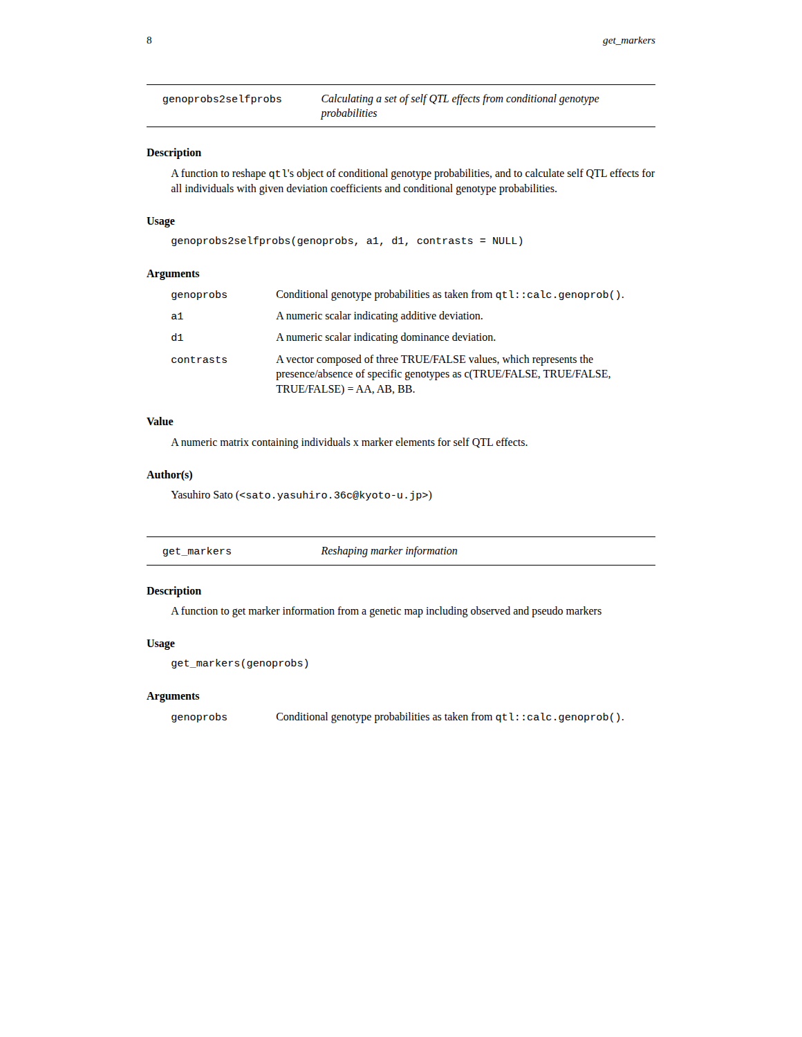8 get_markers
genoprobs2selfprobs
Calculating a set of self QTL effects from conditional genotype probabilities
Description
A function to reshape qtl's object of conditional genotype probabilities, and to calculate self QTL effects for all individuals with given deviation coefficients and conditional genotype probabilities.
Usage
genoprobs2selfprobs(genoprobs, a1, d1, contrasts = NULL)
Arguments
genoprobs
Conditional genotype probabilities as taken from qtl::calc.genoprob().
a1
A numeric scalar indicating additive deviation.
d1
A numeric scalar indicating dominance deviation.
contrasts
A vector composed of three TRUE/FALSE values, which represents the presence/absence of specific genotypes as c(TRUE/FALSE, TRUE/FALSE, TRUE/FALSE) = AA, AB, BB.
Value
A numeric matrix containing individuals x marker elements for self QTL effects.
Author(s)
Yasuhiro Sato (<sato.yasuhiro.36c@kyoto-u.jp>)
get_markers
Reshaping marker information
Description
A function to get marker information from a genetic map including observed and pseudo markers
Usage
get_markers(genoprobs)
Arguments
genoprobs
Conditional genotype probabilities as taken from qtl::calc.genoprob().